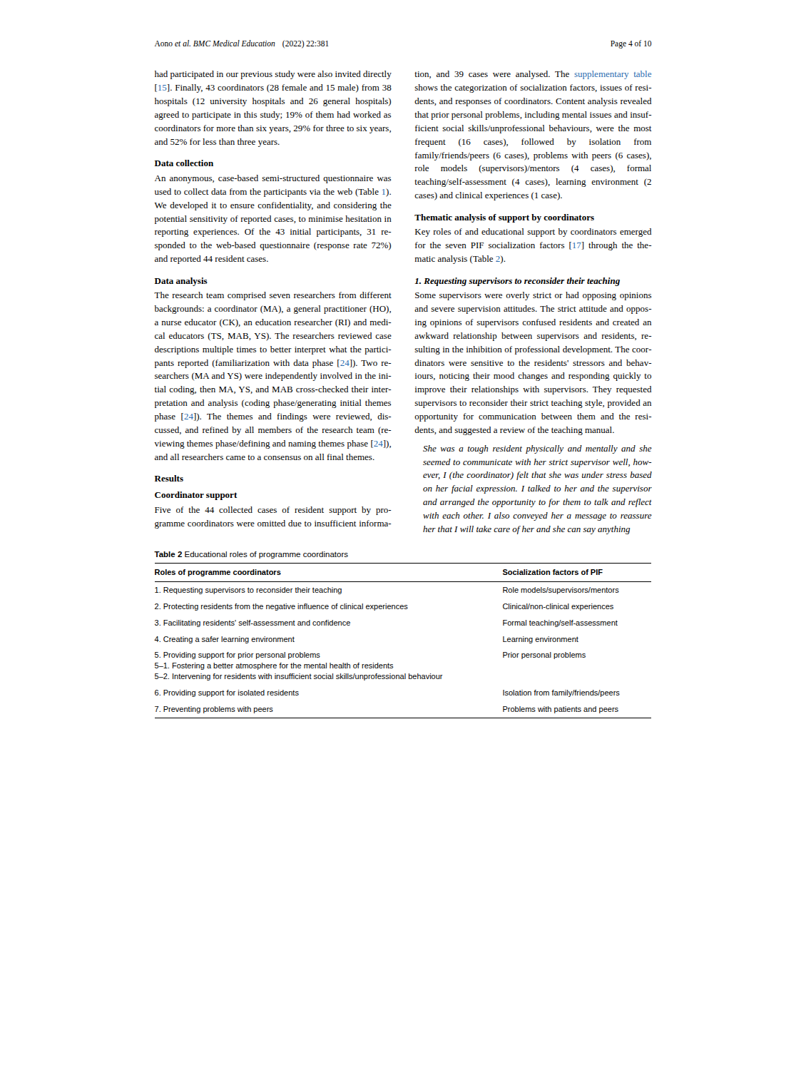Aono et al. BMC Medical Education(2022) 22:381
Page 4 of 10
had participated in our previous study were also invited directly [15]. Finally, 43 coordinators (28 female and 15 male) from 38 hospitals (12 university hospitals and 26 general hospitals) agreed to participate in this study; 19% of them had worked as coordinators for more than six years, 29% for three to six years, and 52% for less than three years.
Data collection
An anonymous, case-based semi-structured questionnaire was used to collect data from the participants via the web (Table 1). We developed it to ensure confidentiality, and considering the potential sensitivity of reported cases, to minimise hesitation in reporting experiences. Of the 43 initial participants, 31 responded to the web-based questionnaire (response rate 72%) and reported 44 resident cases.
Data analysis
The research team comprised seven researchers from different backgrounds: a coordinator (MA), a general practitioner (HO), a nurse educator (CK), an education researcher (RI) and medical educators (TS, MAB, YS). The researchers reviewed case descriptions multiple times to better interpret what the participants reported (familiarization with data phase [24]). Two researchers (MA and YS) were independently involved in the initial coding, then MA, YS, and MAB cross-checked their interpretation and analysis (coding phase/generating initial themes phase [24]). The themes and findings were reviewed, discussed, and refined by all members of the research team (reviewing themes phase/defining and naming themes phase [24]), and all researchers came to a consensus on all final themes.
Results
Coordinator support
Five of the 44 collected cases of resident support by programme coordinators were omitted due to insufficient information, and 39 cases were analysed. The supplementary table shows the categorization of socialization factors, issues of residents, and responses of coordinators. Content analysis revealed that prior personal problems, including mental issues and insufficient social skills/unprofessional behaviours, were the most frequent (16 cases), followed by isolation from family/friends/peers (6 cases), problems with peers (6 cases), role models (supervisors)/mentors (4 cases), formal teaching/self-assessment (4 cases), learning environment (2 cases) and clinical experiences (1 case).
Thematic analysis of support by coordinators
Key roles of and educational support by coordinators emerged for the seven PIF socialization factors [17] through the thematic analysis (Table 2).
1. Requesting supervisors to reconsider their teaching
Some supervisors were overly strict or had opposing opinions and severe supervision attitudes. The strict attitude and opposing opinions of supervisors confused residents and created an awkward relationship between supervisors and residents, resulting in the inhibition of professional development. The coordinators were sensitive to the residents' stressors and behaviours, noticing their mood changes and responding quickly to improve their relationships with supervisors. They requested supervisors to reconsider their strict teaching style, provided an opportunity for communication between them and the residents, and suggested a review of the teaching manual.
She was a tough resident physically and mentally and she seemed to communicate with her strict supervisor well, however, I (the coordinator) felt that she was under stress based on her facial expression. I talked to her and the supervisor and arranged the opportunity to for them to talk and reflect with each other. I also conveyed her a message to reassure her that I will take care of her and she can say anything
Table 2 Educational roles of programme coordinators
| Roles of programme coordinators | Socialization factors of PIF |
| --- | --- |
| 1. Requesting supervisors to reconsider their teaching | Role models/supervisors/mentors |
| 2. Protecting residents from the negative influence of clinical experiences | Clinical/non-clinical experiences |
| 3. Facilitating residents' self-assessment and confidence | Formal teaching/self-assessment |
| 4. Creating a safer learning environment | Learning environment |
| 5. Providing support for prior personal problems 5–1. Fostering a better atmosphere for the mental health of residents 5–2. Intervening for residents with insufficient social skills/unprofessional behaviour | Prior personal problems |
| 6. Providing support for isolated residents | Isolation from family/friends/peers |
| 7. Preventing problems with peers | Problems with patients and peers |